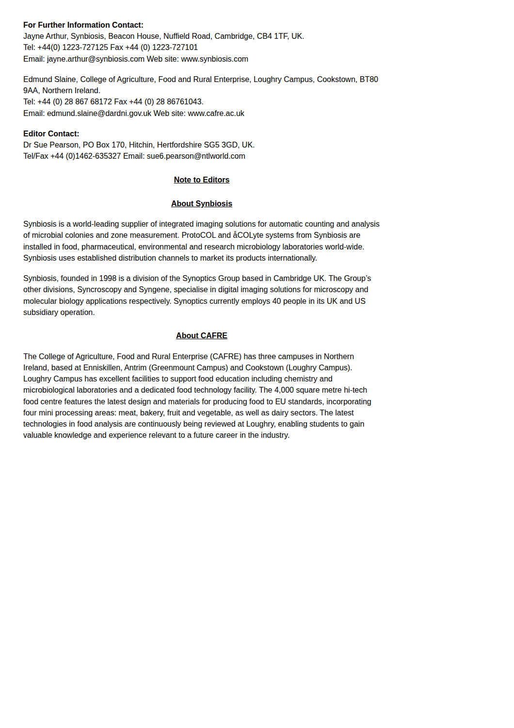For Further Information Contact:
Jayne Arthur, Synbiosis, Beacon House, Nuffield Road, Cambridge, CB4 1TF, UK.
Tel: +44(0) 1223-727125 Fax +44 (0) 1223-727101
Email: jayne.arthur@synbiosis.com Web site: www.synbiosis.com
Edmund Slaine, College of Agriculture, Food and Rural Enterprise, Loughry Campus, Cookstown, BT80 9AA, Northern Ireland.
Tel: +44 (0) 28 867 68172 Fax +44 (0) 28 86761043.
Email: edmund.slaine@dardni.gov.uk Web site: www.cafre.ac.uk
Editor Contact:
Dr Sue Pearson, PO Box 170, Hitchin, Hertfordshire SG5 3GD, UK.
Tel/Fax +44 (0)1462-635327 Email: sue6.pearson@ntlworld.com
Note to Editors
About Synbiosis
Synbiosis is a world-leading supplier of integrated imaging solutions for automatic counting and analysis of microbial colonies and zone measurement. ProtoCOL and åCOLyte systems from Synbiosis are installed in food, pharmaceutical, environmental and research microbiology laboratories world-wide. Synbiosis uses established distribution channels to market its products internationally.
Synbiosis, founded in 1998 is a division of the Synoptics Group based in Cambridge UK. The Group’s other divisions, Syncroscopy and Syngene, specialise in digital imaging solutions for microscopy and molecular biology applications respectively. Synoptics currently employs 40 people in its UK and US subsidiary operation.
About CAFRE
The College of Agriculture, Food and Rural Enterprise (CAFRE) has three campuses in Northern Ireland, based at Enniskillen, Antrim (Greenmount Campus) and Cookstown (Loughry Campus). Loughry Campus has excellent facilities to support food education including chemistry and microbiological laboratories and a dedicated food technology facility. The 4,000 square metre hi-tech food centre features the latest design and materials for producing food to EU standards, incorporating four mini processing areas: meat, bakery, fruit and vegetable, as well as dairy sectors. The latest technologies in food analysis are continuously being reviewed at Loughry, enabling students to gain valuable knowledge and experience relevant to a future career in the industry.